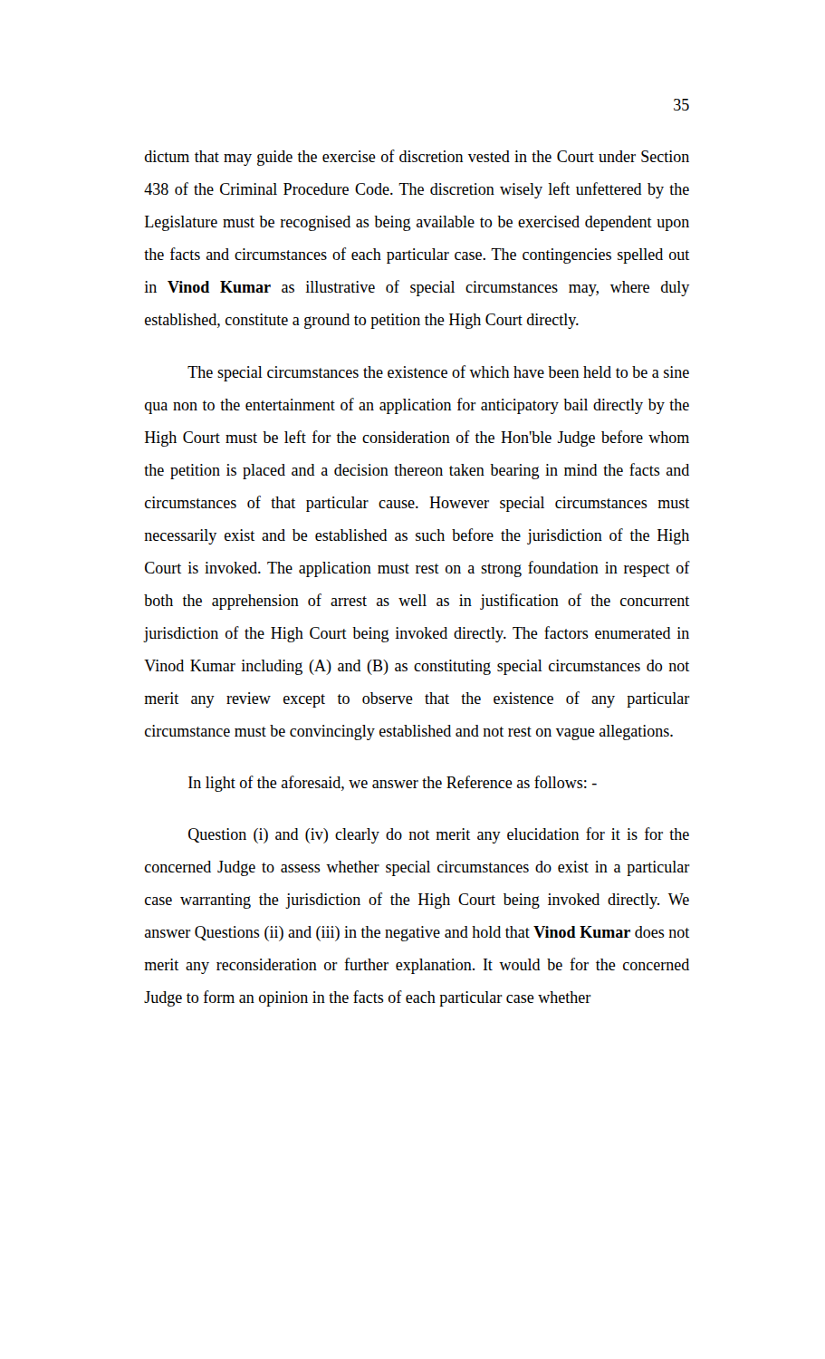35
dictum that may guide the exercise of discretion vested in the Court under Section 438 of the Criminal Procedure Code. The discretion wisely left unfettered by the Legislature must be recognised as being available to be exercised dependent upon the facts and circumstances of each particular case. The contingencies spelled out in Vinod Kumar as illustrative of special circumstances may, where duly established, constitute a ground to petition the High Court directly.
The special circumstances the existence of which have been held to be a sine qua non to the entertainment of an application for anticipatory bail directly by the High Court must be left for the consideration of the Hon'ble Judge before whom the petition is placed and a decision thereon taken bearing in mind the facts and circumstances of that particular cause. However special circumstances must necessarily exist and be established as such before the jurisdiction of the High Court is invoked. The application must rest on a strong foundation in respect of both the apprehension of arrest as well as in justification of the concurrent jurisdiction of the High Court being invoked directly. The factors enumerated in Vinod Kumar including (A) and (B) as constituting special circumstances do not merit any review except to observe that the existence of any particular circumstance must be convincingly established and not rest on vague allegations.
In light of the aforesaid, we answer the Reference as follows: -
Question (i) and (iv) clearly do not merit any elucidation for it is for the concerned Judge to assess whether special circumstances do exist in a particular case warranting the jurisdiction of the High Court being invoked directly. We answer Questions (ii) and (iii) in the negative and hold that Vinod Kumar does not merit any reconsideration or further explanation. It would be for the concerned Judge to form an opinion in the facts of each particular case whether